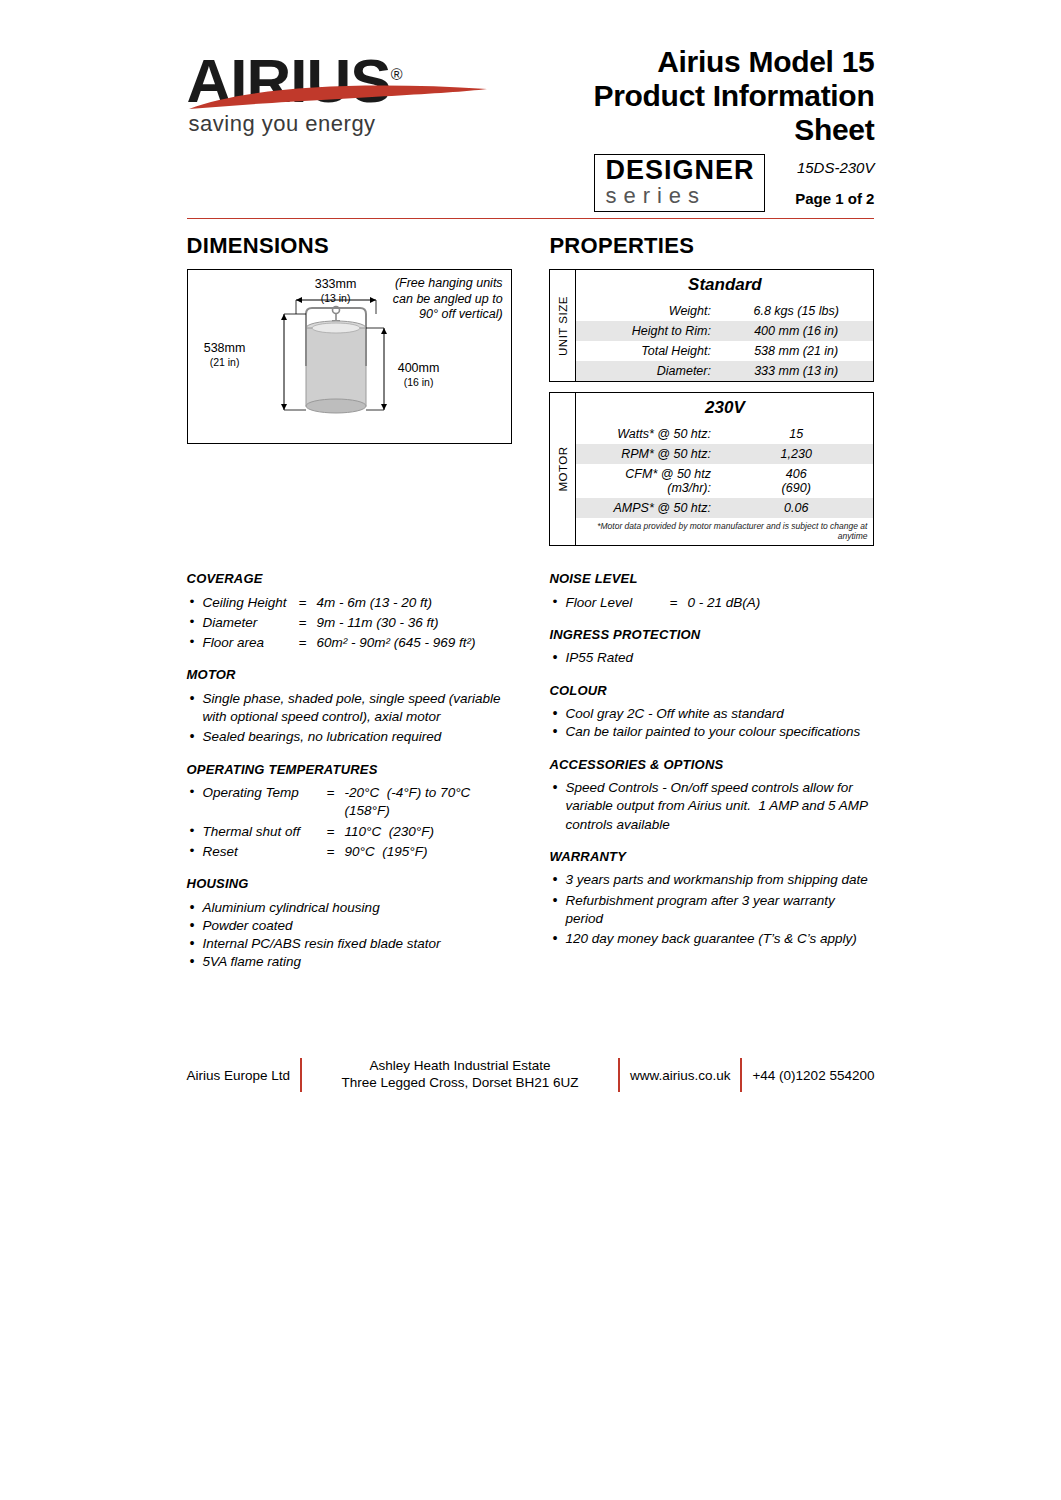AIRIUS®
saving you energy
Airius Model 15
Product Information Sheet
DESIGNER
series
15DS-230V
Page 1 of 2
DIMENSIONS
(Free hanging units can be angled up to 90° off vertical)
333mm
(13 in)
538mm
(21 in)
400mm
(16 in)
PROPERTIES
UNIT SIZE
| Standard |
| --- |
| Weight: | 6.8 kgs (15 lbs) |
| Height to Rim: | 400 mm (16 in) |
| Total Height: | 538 mm (21 in) |
| Diameter: | 333 mm (13 in) |
MOTOR
| 230V |
| --- |
| Watts* @ 50 htz: | 15 |
| RPM* @ 50 htz: | 1,230 |
| CFM* @ 50 htz (m3/hr): | 406 (690) |
| AMPS* @ 50 htz: | 0.06 |
*Motor data provided by motor manufacturer and is subject to change at anytime
COVERAGE
Ceiling Height=4m - 6m (13 - 20 ft)
Diameter=9m - 11m (30 - 36 ft)
Floor area=60m² - 90m² (645 - 969 ft²)
MOTOR
Single phase, shaded pole, single speed (variable with optional speed control), axial motor
Sealed bearings, no lubrication required
OPERATING TEMPERATURES
Operating Temp=-20°C (-4°F) to 70°C (158°F)
Thermal shut off=110°C (230°F)
Reset=90°C (195°F)
HOUSING
Aluminium cylindrical housing
Powder coated
Internal PC/ABS resin fixed blade stator
5VA flame rating
NOISE LEVEL
Floor Level=0 - 21 dB(A)
INGRESS PROTECTION
IP55 Rated
COLOUR
Cool gray 2C - Off white as standard
Can be tailor painted to your colour specifications
ACCESSORIES & OPTIONS
Speed Controls - On/off speed controls allow for variable output from Airius unit. 1 AMP and 5 AMP controls available
WARRANTY
3 years parts and workmanship from shipping date
Refurbishment program after 3 year warranty period
120 day money back guarantee (T’s & C’s apply)
Airius Europe Ltd
Ashley Heath Industrial Estate
Three Legged Cross, Dorset BH21 6UZ
www.airius.co.uk
+44 (0)1202 554200